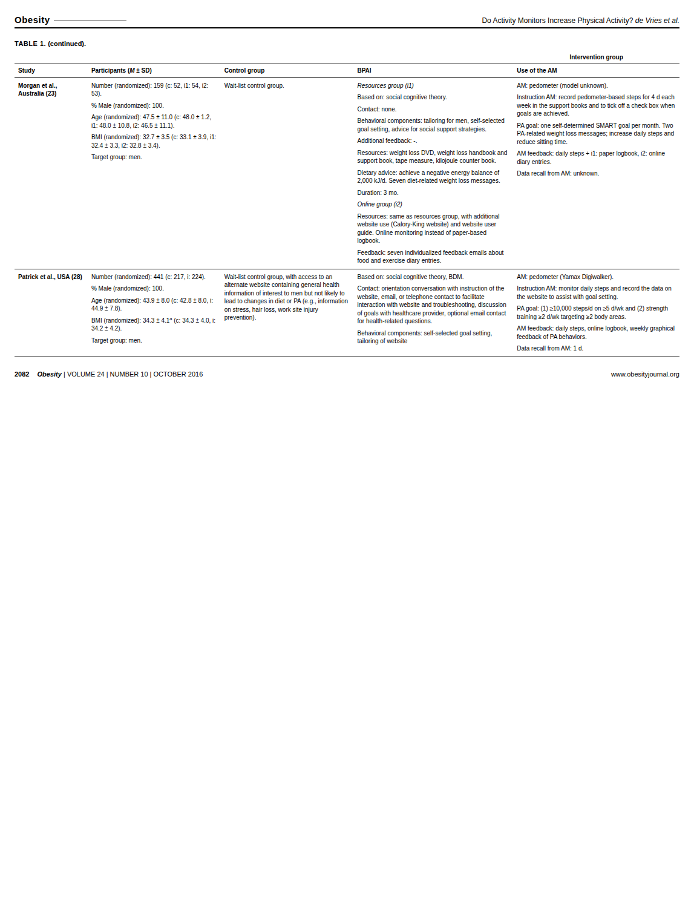Obesity
Do Activity Monitors Increase Physical Activity? de Vries et al.
TABLE 1. (continued).
| | Intervention group |
| --- | --- |
| Study | Participants ( M ± SD) | Control group | BPAI | Use of the AM |
| Morgan et al., Australia (23) | Number (randomized): 159 (c: 52, i1: 54, i2: 53). % Male (randomized): 100. Age (randomized): 47.5 ± 11.0 (c: 48.0 ± 1.2, i1: 48.0 ± 10.8, i2: 46.5 ± 11.1). BMI (randomized): 32.7 ± 3.5 (c: 33.1 ± 3.9, i1: 32.4 ± 3.3, i2: 32.8 ± 3.4). Target group: men. | Wait-list control group. | Resources group (i1) Based on: social cognitive theory. Contact: none. Behavioral components: tailoring for men, self-selected goal setting, advice for social support strategies. Additional feedback: -. Resources: weight loss DVD, weight loss handbook and support book, tape measure, kilojoule counter book. Dietary advice: achieve a negative energy balance of 2,000 kJ/d. Seven diet-related weight loss messages. Duration: 3 mo. Online group (i2) Resources: same as resources group, with additional website use (Calory-King website) and website user guide. Online monitoring instead of paper-based logbook. Feedback: seven individualized feedback emails about food and exercise diary entries. | AM: pedometer (model unknown). Instruction AM: record pedometer-based steps for 4 d each week in the support books and to tick off a check box when goals are achieved. PA goal: one self-determined SMART goal per month. Two PA-related weight loss messages; increase daily steps and reduce sitting time. AM feedback: daily steps + i1: paper logbook, i2: online diary entries. Data recall from AM: unknown. |
| Patrick et al., USA (28) | Number (randomized): 441 (c: 217, i: 224). % Male (randomized): 100. Age (randomized): 43.9 ± 8.0 (c: 42.8 ± 8.0, i: 44.9 ± 7.8). BMI (randomized): 34.3 ± 4.1 a (c: 34.3 ± 4.0, i: 34.2 ± 4.2). Target group: men. | Wait-list control group, with access to an alternate website containing general health information of interest to men but not likely to lead to changes in diet or PA (e.g., information on stress, hair loss, work site injury prevention). | Based on: social cognitive theory, BDM. Contact: orientation conversation with instruction of the website, email, or telephone contact to facilitate interaction with website and troubleshooting, discussion of goals with healthcare provider, optional email contact for health-related questions. Behavioral components: self-selected goal setting, tailoring of website | AM: pedometer (Yamax Digiwalker). Instruction AM: monitor daily steps and record the data on the website to assist with goal setting. PA goal: (1) ≥10,000 steps/d on ≥5 d/wk and (2) strength training ≥2 d/wk targeting ≥2 body areas. AM feedback: daily steps, online logbook, weekly graphical feedback of PA behaviors. Data recall from AM: 1 d. |
2082 Obesity | VOLUME 24 | NUMBER 10 | OCTOBER 2016
www.obesityjournal.org